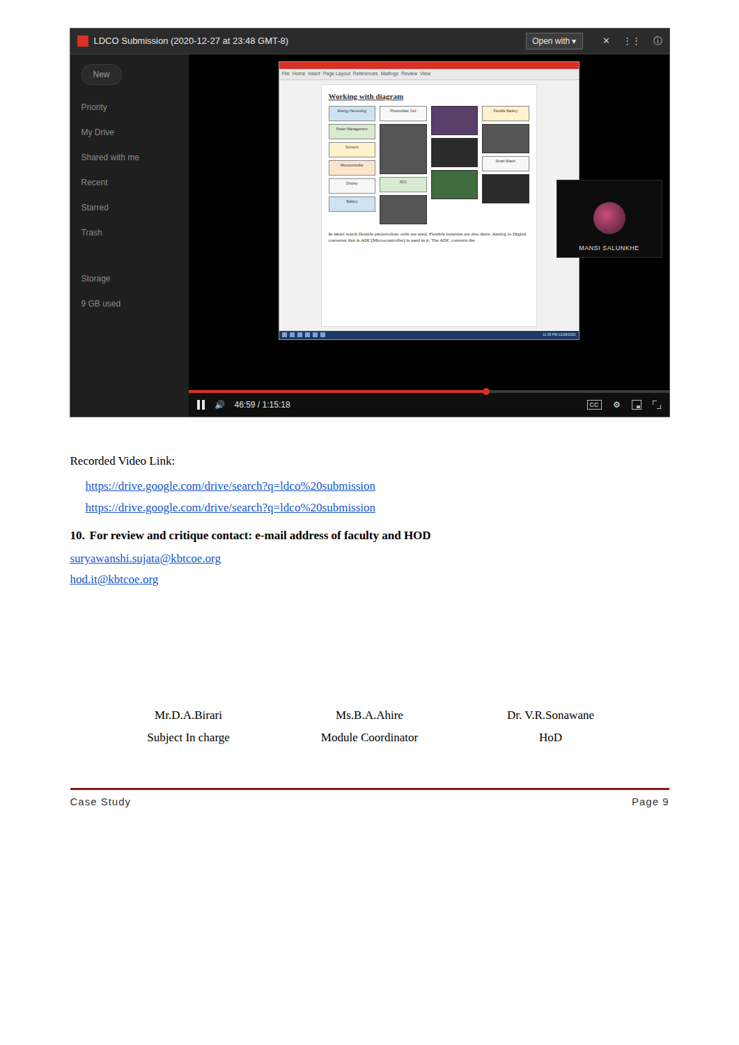LDCO Submission (2020-12-27 at 23:48 GMT-8) Open with ▾ ✕ ⋮⋮ ⓘ
New
Priority
My Drive
Shared with me
Recent
Starred
Trash
Storage
9 GB used
File Home Insert Page Layout References Mailings Review View
Working with diagram
Energy Harvesting
Power Management
Sensors
Microcontroller
Display
Battery
Photovoltaic Cell
ADC
Flexible Battery
Smart Watch
In smart watch flexible photovoltaic cells are used. Flexible batteries are also there. Analog to Digital converter that is ADC(Microcontroller) is used in it. The ADC converts the
11:35 PM 12/28/2020
MANSI SALUNKHE
🔊 46:59 / 1:15:18 CC ⚙
Recorded Video Link:
https://drive.google.com/drive/search?q=ldco%20submission
https://drive.google.com/drive/search?q=ldco%20submission
10. For review and critique contact: e-mail address of faculty and HOD
suryawanshi.sujata@kbtcoe.org
hod.it@kbtcoe.org
Mr.D.A.Birari
Subject In charge
Ms.B.A.Ahire
Module Coordinator
Dr. V.R.Sonawane
HoD
Case Study Page 9